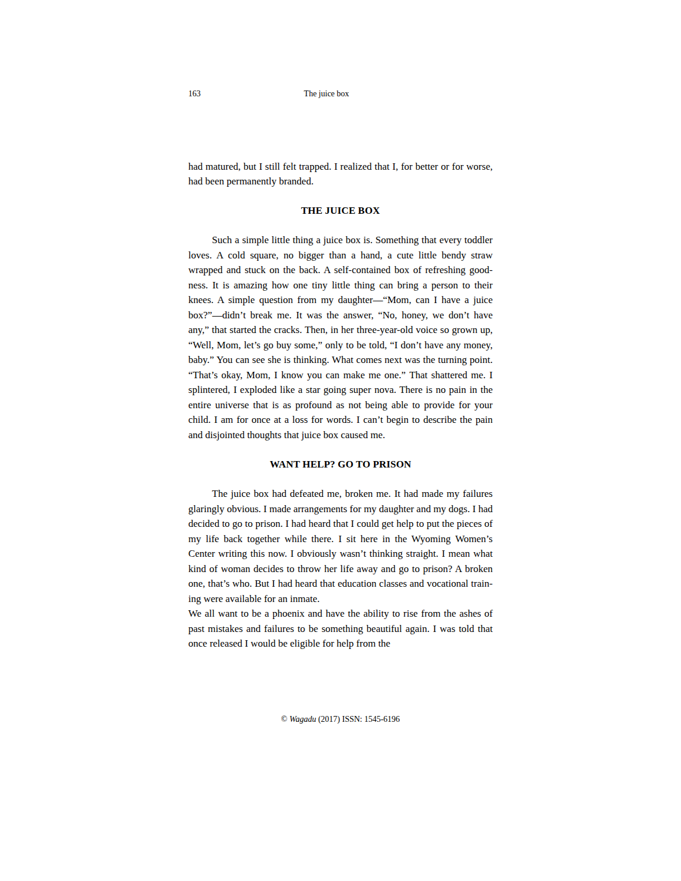163 The juice box
had matured, but I still felt trapped. I realized that I, for better or for worse, had been permanently branded.
THE JUICE BOX
Such a simple little thing a juice box is. Something that every toddler loves. A cold square, no bigger than a hand, a cute little bendy straw wrapped and stuck on the back. A self-contained box of refreshing goodness. It is amazing how one tiny little thing can bring a person to their knees. A simple question from my daughter—“Mom, can I have a juice box?”—didn’t break me. It was the answer, “No, honey, we don’t have any,” that started the cracks. Then, in her three-year-old voice so grown up, “Well, Mom, let’s go buy some,” only to be told, “I don’t have any money, baby.” You can see she is thinking. What comes next was the turning point. “That’s okay, Mom, I know you can make me one.” That shattered me. I splintered, I exploded like a star going super nova. There is no pain in the entire universe that is as profound as not being able to provide for your child. I am for once at a loss for words. I can’t begin to describe the pain and disjointed thoughts that juice box caused me.
WANT HELP? GO TO PRISON
The juice box had defeated me, broken me. It had made my failures glaringly obvious. I made arrangements for my daughter and my dogs. I had decided to go to prison. I had heard that I could get help to put the pieces of my life back together while there. I sit here in the Wyoming Women’s Center writing this now. I obviously wasn’t thinking straight. I mean what kind of woman decides to throw her life away and go to prison? A broken one, that’s who. But I had heard that education classes and vocational training were available for an inmate.
We all want to be a phoenix and have the ability to rise from the ashes of past mistakes and failures to be something beautiful again. I was told that once released I would be eligible for help from the
© Wagadu (2017) ISSN: 1545-6196